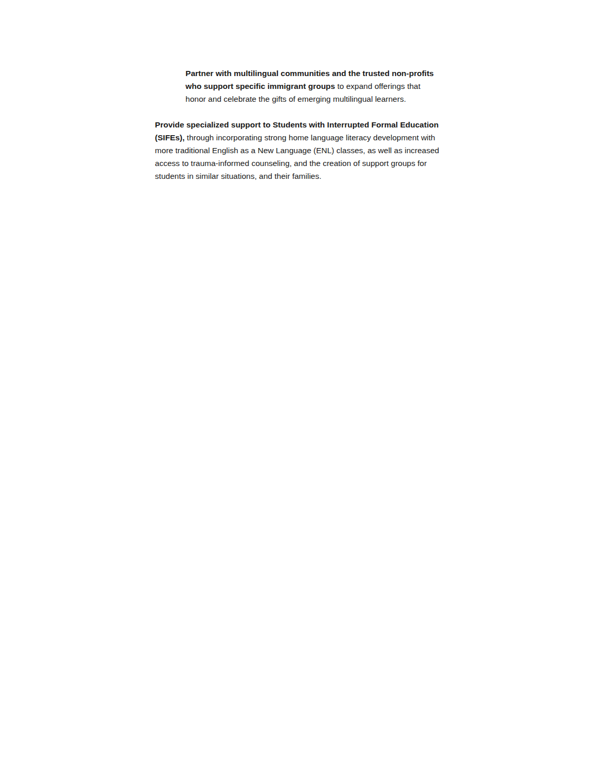Partner with multilingual communities and the trusted non-profits who support specific immigrant groups to expand offerings that honor and celebrate the gifts of emerging multilingual learners.
Provide specialized support to Students with Interrupted Formal Education (SIFEs), through incorporating strong home language literacy development with more traditional English as a New Language (ENL) classes, as well as increased access to trauma-informed counseling, and the creation of support groups for students in similar situations, and their families.